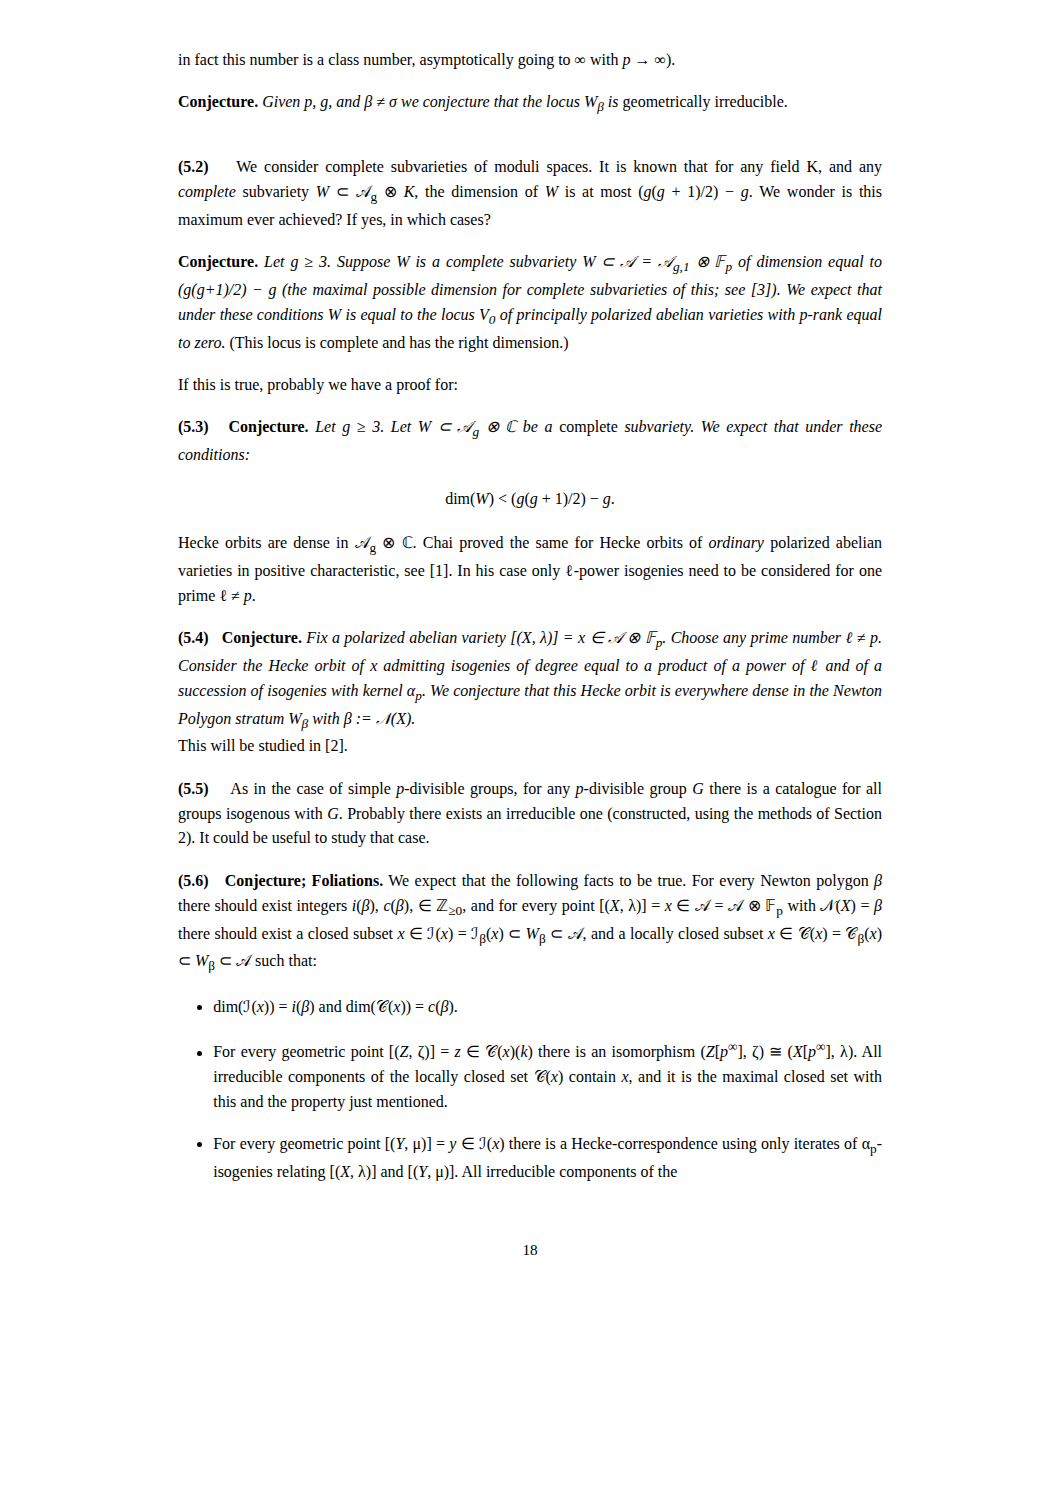in fact this number is a class number, asymptotically going to ∞ with p → ∞).
Conjecture. Given p, g, and β ≠ σ we conjecture that the locus Wβ is geometrically irreducible.
(5.2) We consider complete subvarieties of moduli spaces. It is known that for any field K, and any complete subvariety W ⊂ 𝒜g ⊗ K, the dimension of W is at most (g(g + 1)/2) − g. We wonder is this maximum ever achieved? If yes, in which cases?
Conjecture. Let g ≥ 3. Suppose W is a complete subvariety W ⊂ 𝒜 = 𝒜g,1 ⊗ 𝔽p of dimension equal to (g(g+1)/2) − g (the maximal possible dimension for complete subvarieties of this; see [3]). We expect that under these conditions W is equal to the locus V0 of principally polarized abelian varieties with p-rank equal to zero. (This locus is complete and has the right dimension.)
If this is true, probably we have a proof for:
(5.3) Conjecture. Let g ≥ 3. Let W ⊂ 𝒜g ⊗ ℂ be a complete subvariety. We expect that under these conditions:
dim(W) < (g(g + 1)/2) − g.
Hecke orbits are dense in 𝒜g ⊗ ℂ. Chai proved the same for Hecke orbits of ordinary polarized abelian varieties in positive characteristic, see [1]. In his case only ℓ-power isogenies need to be considered for one prime ℓ ≠ p.
(5.4) Conjecture. Fix a polarized abelian variety [(X, λ)] = x ∈ 𝒜 ⊗ 𝔽p. Choose any prime number ℓ ≠ p. Consider the Hecke orbit of x admitting isogenies of degree equal to a product of a power of ℓ and of a succession of isogenies with kernel αp. We conjecture that this Hecke orbit is everywhere dense in the Newton Polygon stratum Wβ with β := 𝒩(X).
This will be studied in [2].
(5.5) As in the case of simple p-divisible groups, for any p-divisible group G there is a catalogue for all groups isogenous with G. Probably there exists an irreducible one (constructed, using the methods of Section 2). It could be useful to study that case.
(5.6) Conjecture; Foliations. We expect that the following facts to be true. For every Newton polygon β there should exist integers i(β), c(β), ∈ ℤ≥0, and for every point [(X, λ)] = x ∈ 𝒜 = 𝒜 ⊗ 𝔽p with 𝒩(X) = β there should exist a closed subset x ∈ ℐ(x) = ℐβ(x) ⊂ Wβ ⊂ 𝒜, and a locally closed subset x ∈ 𝒞(x) = 𝒞β(x) ⊂ Wβ ⊂ 𝒜 such that:
dim(ℐ(x)) = i(β) and dim(𝒞(x)) = c(β).
For every geometric point [(Z, ζ)] = z ∈ 𝒞(x)(k) there is an isomorphism (Z[p∞], ζ) ≅ (X[p∞], λ). All irreducible components of the locally closed set 𝒞(x) contain x, and it is the maximal closed set with this and the property just mentioned.
For every geometric point [(Y, μ)] = y ∈ ℐ(x) there is a Hecke-correspondence using only iterates of αp-isogenies relating [(X, λ)] and [(Y, μ)]. All irreducible components of the
18